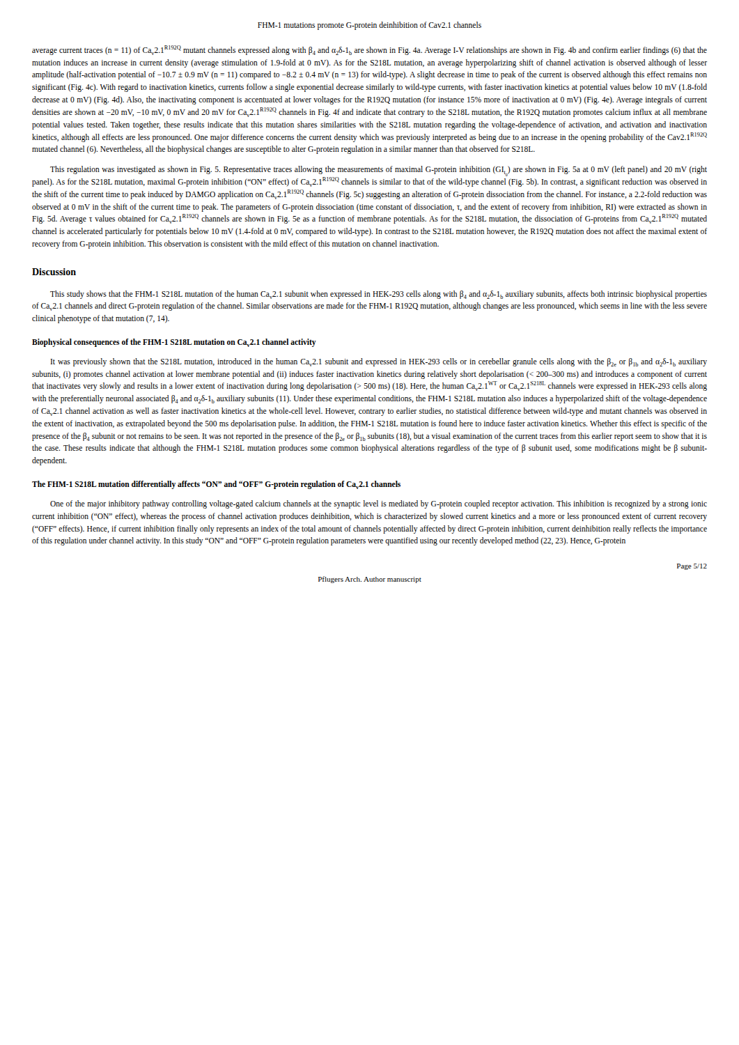FHM-1 mutations promote G-protein deinhibition of Cav2.1 channels
average current traces (n = 11) of Cav2.1R192Q mutant channels expressed along with β4 and α2δ-1b are shown in Fig. 4a. Average I-V relationships are shown in Fig. 4b and confirm earlier findings (6) that the mutation induces an increase in current density (average stimulation of 1.9-fold at 0 mV). As for the S218L mutation, an average hyperpolarizing shift of channel activation is observed although of lesser amplitude (half-activation potential of −10.7 ± 0.9 mV (n = 11) compared to −8.2 ± 0.4 mV (n = 13) for wild-type). A slight decrease in time to peak of the current is observed although this effect remains non significant (Fig. 4c). With regard to inactivation kinetics, currents follow a single exponential decrease similarly to wild-type currents, with faster inactivation kinetics at potential values below 10 mV (1.8-fold decrease at 0 mV) (Fig. 4d). Also, the inactivating component is accentuated at lower voltages for the R192Q mutation (for instance 15% more of inactivation at 0 mV) (Fig. 4e). Average integrals of current densities are shown at −20 mV, −10 mV, 0 mV and 20 mV for Cav2.1R192Q channels in Fig. 4f and indicate that contrary to the S218L mutation, the R192Q mutation promotes calcium influx at all membrane potential values tested. Taken together, these results indicate that this mutation shares similarities with the S218L mutation regarding the voltage-dependence of activation, and activation and inactivation kinetics, although all effects are less pronounced. One major difference concerns the current density which was previously interpreted as being due to an increase in the opening probability of the Cav2.1R192Q mutated channel (6). Nevertheless, all the biophysical changes are susceptible to alter G-protein regulation in a similar manner than that observed for S218L.
This regulation was investigated as shown in Fig. 5. Representative traces allowing the measurements of maximal G-protein inhibition (GIt0) are shown in Fig. 5a at 0 mV (left panel) and 20 mV (right panel). As for the S218L mutation, maximal G-protein inhibition (“ON” effect) of Cav2.1R192Q channels is similar to that of the wild-type channel (Fig. 5b). In contrast, a significant reduction was observed in the shift of the current time to peak induced by DAMGO application on Cav2.1R192Q channels (Fig. 5c) suggesting an alteration of G-protein dissociation from the channel. For instance, a 2.2-fold reduction was observed at 0 mV in the shift of the current time to peak. The parameters of G-protein dissociation (time constant of dissociation, τ, and the extent of recovery from inhibition, RI) were extracted as shown in Fig. 5d. Average τ values obtained for Cav2.1R192Q channels are shown in Fig. 5e as a function of membrane potentials. As for the S218L mutation, the dissociation of G-proteins from Cav2.1R192Q mutated channel is accelerated particularly for potentials below 10 mV (1.4-fold at 0 mV, compared to wild-type). In contrast to the S218L mutation however, the R192Q mutation does not affect the maximal extent of recovery from G-protein inhibition. This observation is consistent with the mild effect of this mutation on channel inactivation.
Discussion
This study shows that the FHM-1 S218L mutation of the human Cav2.1 subunit when expressed in HEK-293 cells along with β4 and α2δ-1b auxiliary subunits, affects both intrinsic biophysical properties of Cav2.1 channels and direct G-protein regulation of the channel. Similar observations are made for the FHM-1 R192Q mutation, although changes are less pronounced, which seems in line with the less severe clinical phenotype of that mutation (7, 14).
Biophysical consequences of the FHM-1 S218L mutation on Cav2.1 channel activity
It was previously shown that the S218L mutation, introduced in the human Cav2.1 subunit and expressed in HEK-293 cells or in cerebellar granule cells along with the β2e or β1b and α2δ-1b auxiliary subunits, (i) promotes channel activation at lower membrane potential and (ii) induces faster inactivation kinetics during relatively short depolarisation (< 200–300 ms) and introduces a component of current that inactivates very slowly and results in a lower extent of inactivation during long depolarisation (> 500 ms) (18). Here, the human Cav2.1WT or Cav2.1S218L channels were expressed in HEK-293 cells along with the preferentially neuronal associated β4 and α2δ-1b auxiliary subunits (11). Under these experimental conditions, the FHM-1 S218L mutation also induces a hyperpolarized shift of the voltage-dependence of Cav2.1 channel activation as well as faster inactivation kinetics at the whole-cell level. However, contrary to earlier studies, no statistical difference between wild-type and mutant channels was observed in the extent of inactivation, as extrapolated beyond the 500 ms depolarisation pulse. In addition, the FHM-1 S218L mutation is found here to induce faster activation kinetics. Whether this effect is specific of the presence of the β4 subunit or not remains to be seen. It was not reported in the presence of the β2e or β1b subunits (18), but a visual examination of the current traces from this earlier report seem to show that it is the case. These results indicate that although the FHM-1 S218L mutation produces some common biophysical alterations regardless of the type of β subunit used, some modifications might be β subunit-dependent.
The FHM-1 S218L mutation differentially affects “ON” and “OFF” G-protein regulation of Cav2.1 channels
One of the major inhibitory pathway controlling voltage-gated calcium channels at the synaptic level is mediated by G-protein coupled receptor activation. This inhibition is recognized by a strong ionic current inhibition (“ON” effect), whereas the process of channel activation produces deinhibition, which is characterized by slowed current kinetics and a more or less pronounced extent of current recovery (“OFF” effects). Hence, if current inhibition finally only represents an index of the total amount of channels potentially affected by direct G-protein inhibition, current deinhibition really reflects the importance of this regulation under channel activity. In this study “ON” and “OFF” G-protein regulation parameters were quantified using our recently developed method (22, 23). Hence, G-protein
Page 5/12
Pflugers Arch. Author manuscript